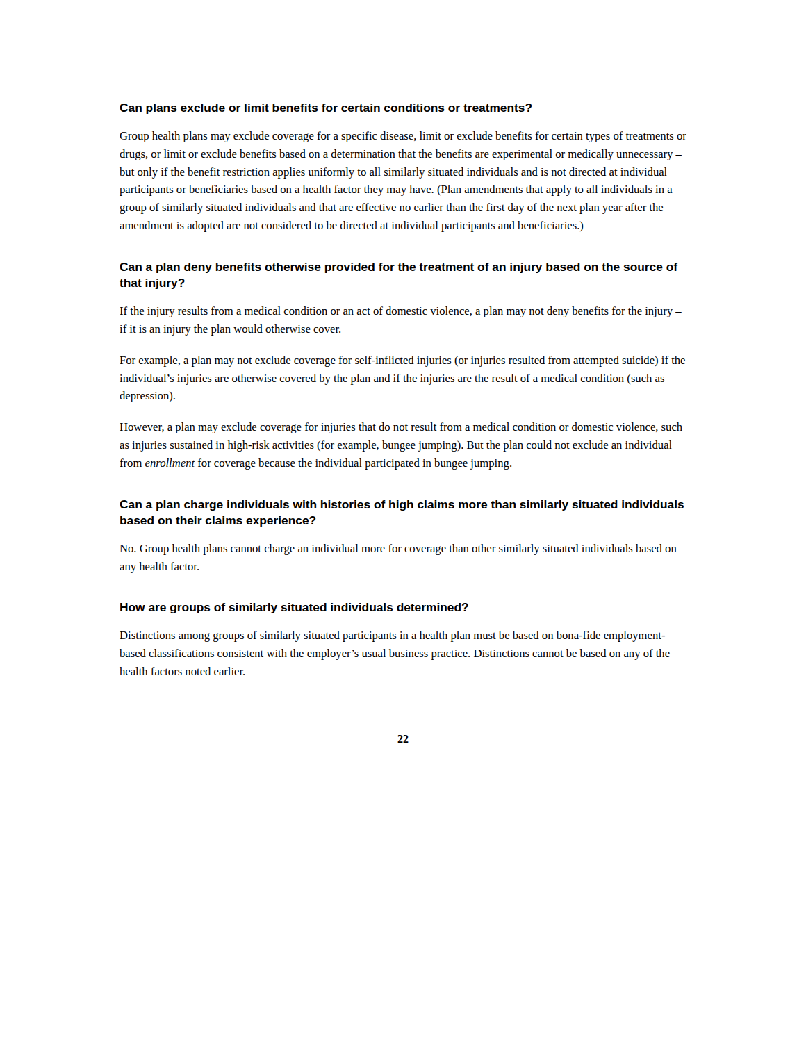Can plans exclude or limit benefits for certain conditions or treatments?
Group health plans may exclude coverage for a specific disease, limit or exclude benefits for certain types of treatments or drugs, or limit or exclude benefits based on a determination that the benefits are experimental or medically unnecessary – but only if the benefit restriction applies uniformly to all similarly situated individuals and is not directed at individual participants or beneficiaries based on a health factor they may have. (Plan amendments that apply to all individuals in a group of similarly situated individuals and that are effective no earlier than the first day of the next plan year after the amendment is adopted are not considered to be directed at individual participants and beneficiaries.)
Can a plan deny benefits otherwise provided for the treatment of an injury based on the source of that injury?
If the injury results from a medical condition or an act of domestic violence, a plan may not deny benefits for the injury – if it is an injury the plan would otherwise cover.
For example, a plan may not exclude coverage for self-inflicted injuries (or injuries resulted from attempted suicide) if the individual’s injuries are otherwise covered by the plan and if the injuries are the result of a medical condition (such as depression).
However, a plan may exclude coverage for injuries that do not result from a medical condition or domestic violence, such as injuries sustained in high-risk activities (for example, bungee jumping). But the plan could not exclude an individual from enrollment for coverage because the individual participated in bungee jumping.
Can a plan charge individuals with histories of high claims more than similarly situated individuals based on their claims experience?
No. Group health plans cannot charge an individual more for coverage than other similarly situated individuals based on any health factor.
How are groups of similarly situated individuals determined?
Distinctions among groups of similarly situated participants in a health plan must be based on bona-fide employment-based classifications consistent with the employer’s usual business practice. Distinctions cannot be based on any of the health factors noted earlier.
22